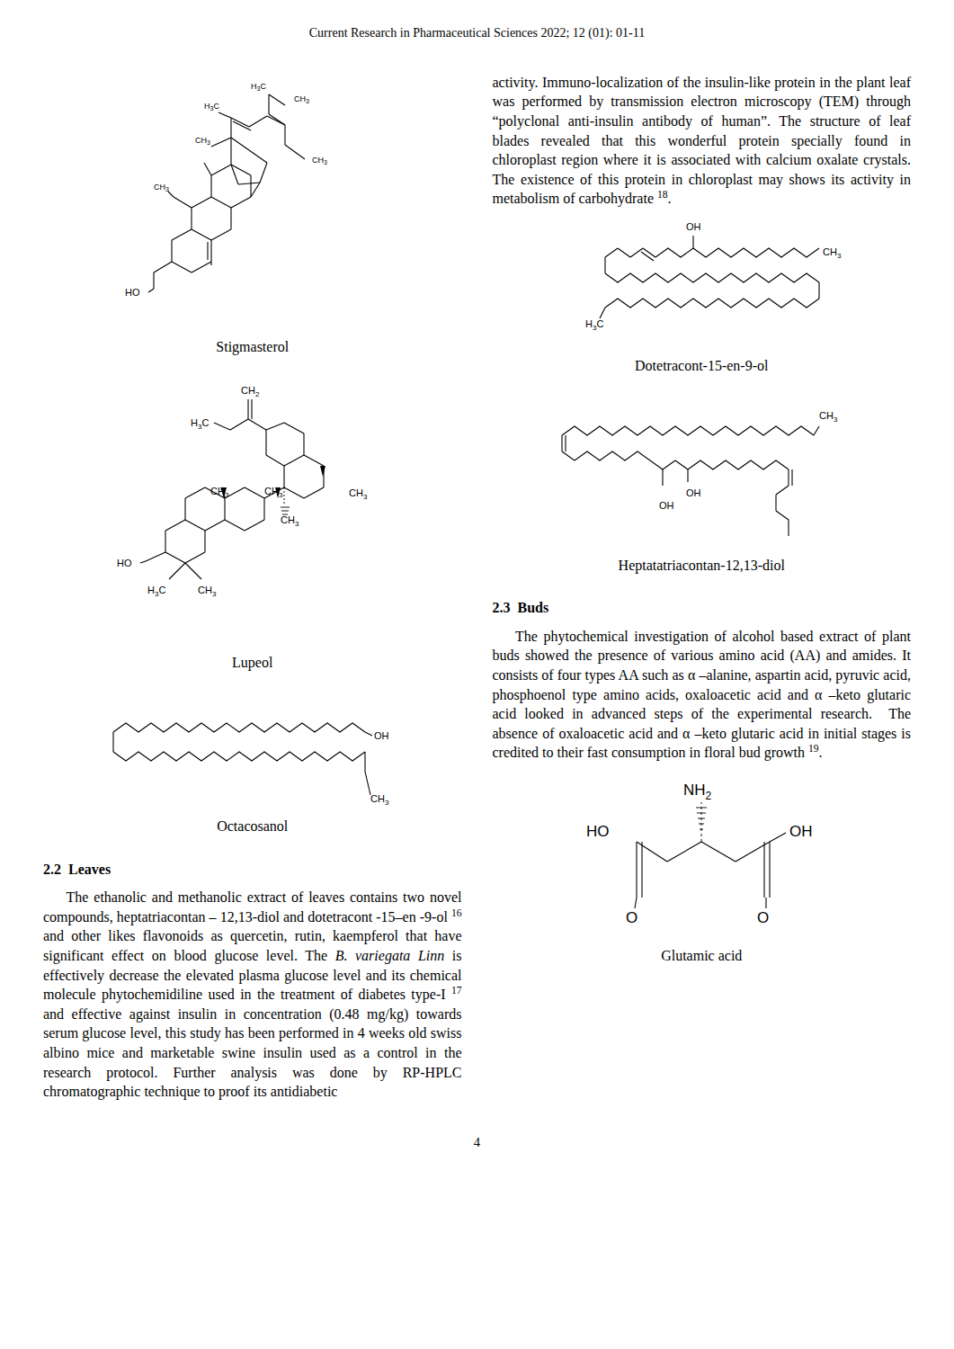Current Research in Pharmaceutical Sciences 2022; 12 (01): 01-11
H3C CH3 H3C CH3 CH3 CH3 HO
Stigmasterol
CH2 H3C CH3 CH3 CH3 CH3 HO H3C CH3
Lupeol
OH CH3
Octacosanol
2.2 Leaves
The ethanolic and methanolic extract of leaves contains two novel compounds, heptatriacontan – 12,13-diol and dotetracont -15–en -9-ol 16 and other likes flavonoids as quercetin, rutin, kaempferol that have significant effect on blood glucose level. The B. variegata Linn is effectively decrease the elevated plasma glucose level and its chemical molecule phytochemidiline used in the treatment of diabetes type-I 17 and effective against insulin in concentration (0.48 mg/kg) towards serum glucose level, this study has been performed in 4 weeks old swiss albino mice and marketable swine insulin used as a control in the research protocol. Further analysis was done by RP-HPLC chromatographic technique to proof its antidiabetic
activity. Immuno-localization of the insulin-like protein in the plant leaf was performed by transmission electron microscopy (TEM) through “polyclonal anti-insulin antibody of human”. The structure of leaf blades revealed that this wonderful protein specially found in chloroplast region where it is associated with calcium oxalate crystals. The existence of this protein in chloroplast may shows its activity in metabolism of carbohydrate 18.
OH CH3 H3C
Dotetracont-15-en-9-ol
CH3 OH OH
Heptatatriacontan-12,13-diol
2.3 Buds
The phytochemical investigation of alcohol based extract of plant buds showed the presence of various amino acid (AA) and amides. It consists of four types AA such as α –alanine, aspartin acid, pyruvic acid, phosphoenol type amino acids, oxaloacetic acid and α –keto glutaric acid looked in advanced steps of the experimental research. The absence of oxaloacetic acid and α –keto glutaric acid in initial stages is credited to their fast consumption in floral bud growth 19.
NH2 HO OH O O
Glutamic acid
4